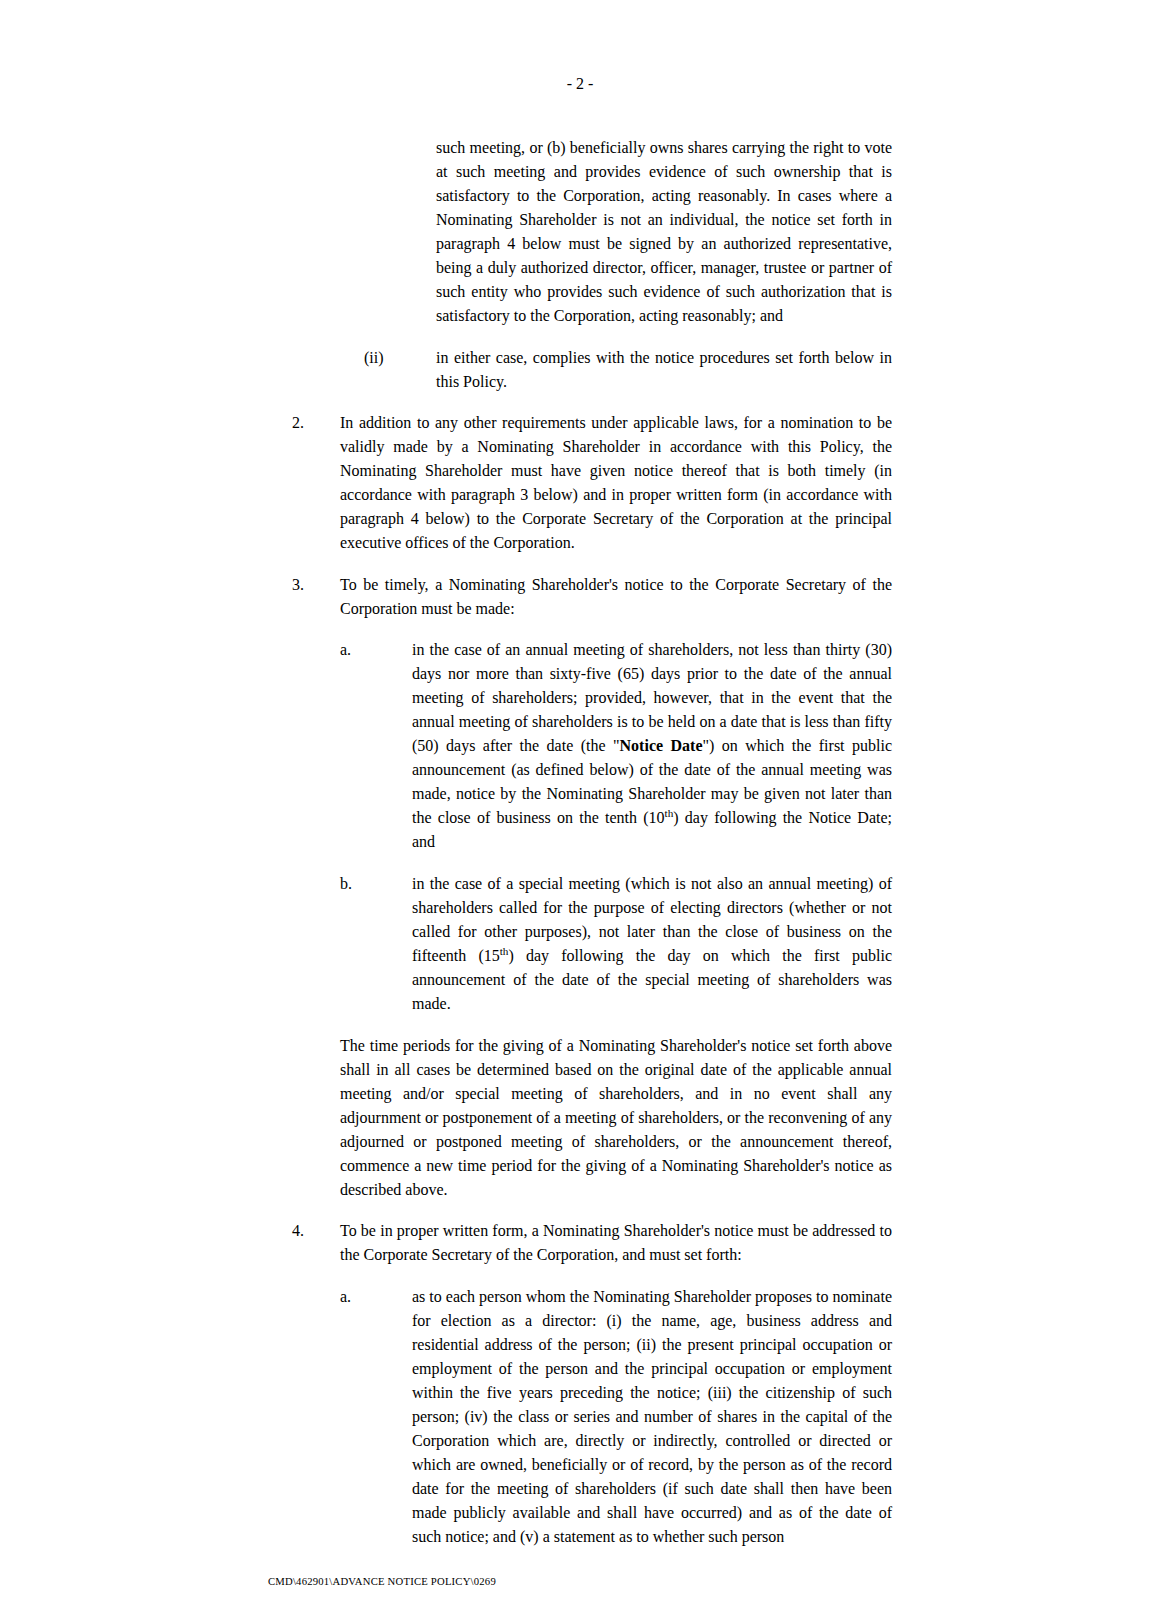- 2 -
such meeting, or (b) beneficially owns shares carrying the right to vote at such meeting and provides evidence of such ownership that is satisfactory to the Corporation, acting reasonably. In cases where a Nominating Shareholder is not an individual, the notice set forth in paragraph 4 below must be signed by an authorized representative, being a duly authorized director, officer, manager, trustee or partner of such entity who provides such evidence of such authorization that is satisfactory to the Corporation, acting reasonably; and
(ii)
in either case, complies with the notice procedures set forth below in this Policy.
2.
In addition to any other requirements under applicable laws, for a nomination to be validly made by a Nominating Shareholder in accordance with this Policy, the Nominating Shareholder must have given notice thereof that is both timely (in accordance with paragraph 3 below) and in proper written form (in accordance with paragraph 4 below) to the Corporate Secretary of the Corporation at the principal executive offices of the Corporation.
3.
To be timely, a Nominating Shareholder's notice to the Corporate Secretary of the Corporation must be made:
a.
in the case of an annual meeting of shareholders, not less than thirty (30) days nor more than sixty-five (65) days prior to the date of the annual meeting of shareholders; provided, however, that in the event that the annual meeting of shareholders is to be held on a date that is less than fifty (50) days after the date (the "Notice Date") on which the first public announcement (as defined below) of the date of the annual meeting was made, notice by the Nominating Shareholder may be given not later than the close of business on the tenth (10th) day following the Notice Date; and
b.
in the case of a special meeting (which is not also an annual meeting) of shareholders called for the purpose of electing directors (whether or not called for other purposes), not later than the close of business on the fifteenth (15th) day following the day on which the first public announcement of the date of the special meeting of shareholders was made.
The time periods for the giving of a Nominating Shareholder's notice set forth above shall in all cases be determined based on the original date of the applicable annual meeting and/or special meeting of shareholders, and in no event shall any adjournment or postponement of a meeting of shareholders, or the reconvening of any adjourned or postponed meeting of shareholders, or the announcement thereof, commence a new time period for the giving of a Nominating Shareholder's notice as described above.
4.
To be in proper written form, a Nominating Shareholder's notice must be addressed to the Corporate Secretary of the Corporation, and must set forth:
a.
as to each person whom the Nominating Shareholder proposes to nominate for election as a director: (i) the name, age, business address and residential address of the person; (ii) the present principal occupation or employment of the person and the principal occupation or employment within the five years preceding the notice; (iii) the citizenship of such person; (iv) the class or series and number of shares in the capital of the Corporation which are, directly or indirectly, controlled or directed or which are owned, beneficially or of record, by the person as of the record date for the meeting of shareholders (if such date shall then have been made publicly available and shall have occurred) and as of the date of such notice; and (v) a statement as to whether such person
CMD\462901\ADVANCE NOTICE POLICY\0269